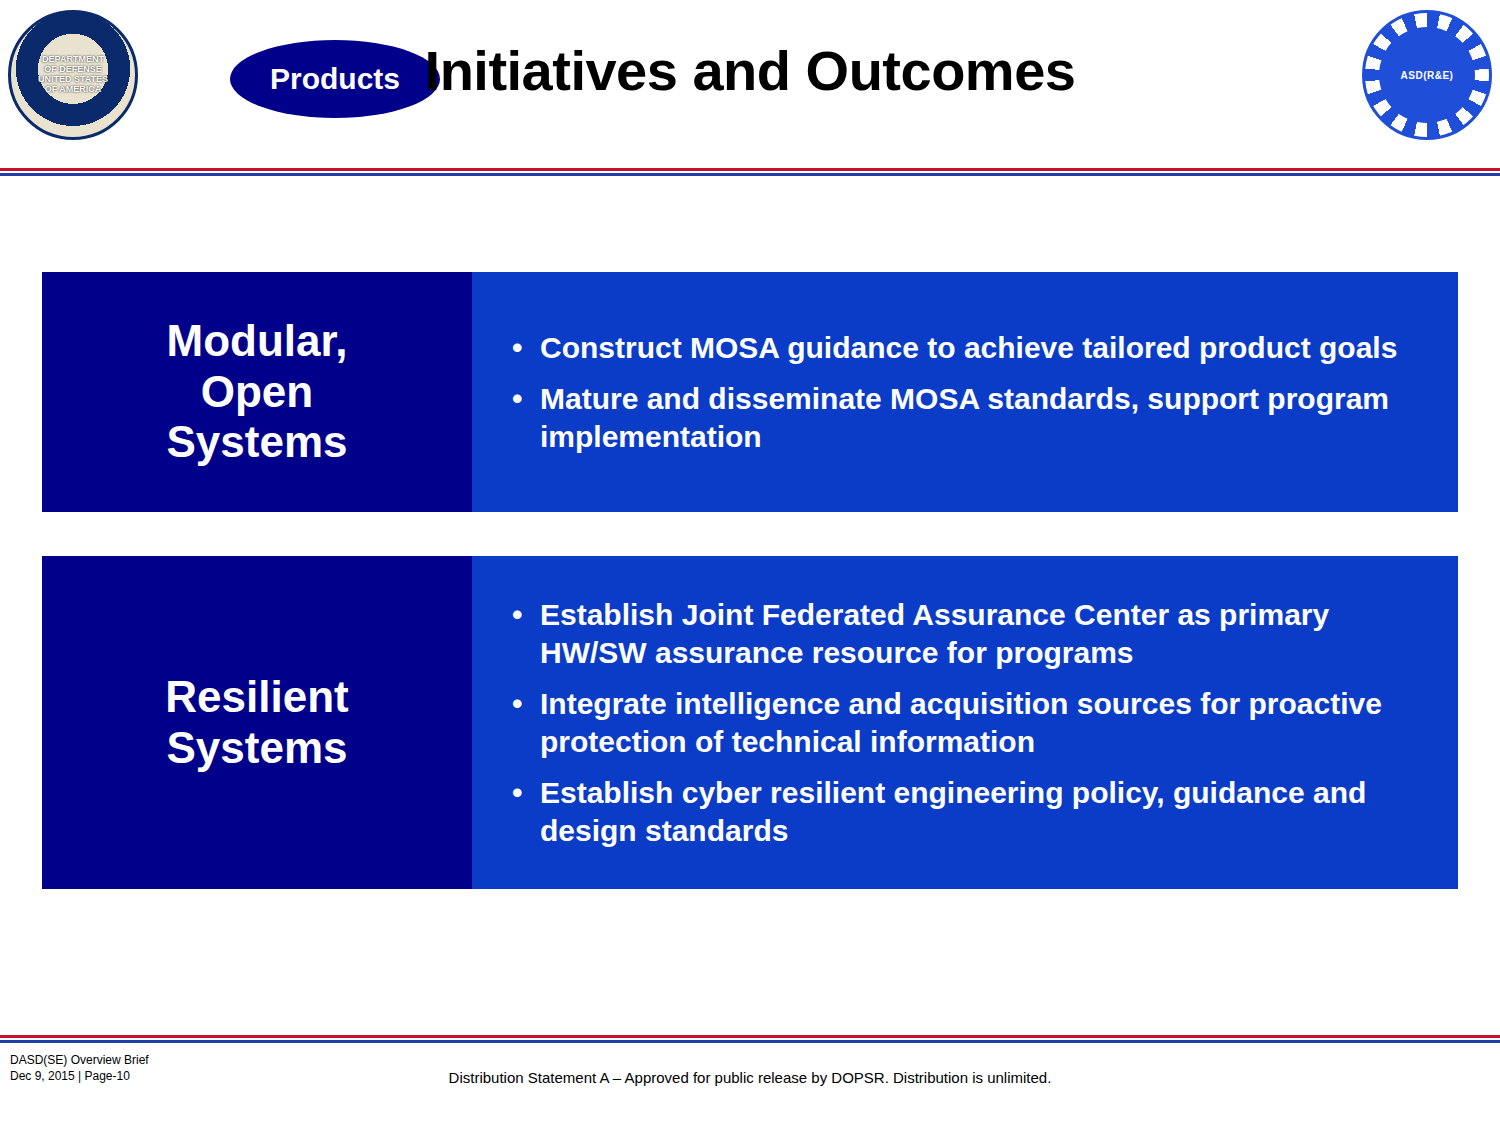DEPARTMENT
OF DEFENSE
UNITED STATES
OF AMERICA
Products
Initiatives and Outcomes
ASD(R&E)
Modular,
Open
Systems
Construct MOSA guidance to achieve tailored product goals
Mature and disseminate MOSA standards, support program implementation
Resilient
Systems
Establish Joint Federated Assurance Center as primary HW/SW assurance resource for programs
Integrate intelligence and acquisition sources for proactive protection of technical information
Establish cyber resilient engineering policy, guidance and design standards
DASD(SE) Overview Brief
Dec 9, 2015 | Page-10
Distribution Statement A – Approved for public release by DOPSR. Distribution is unlimited.